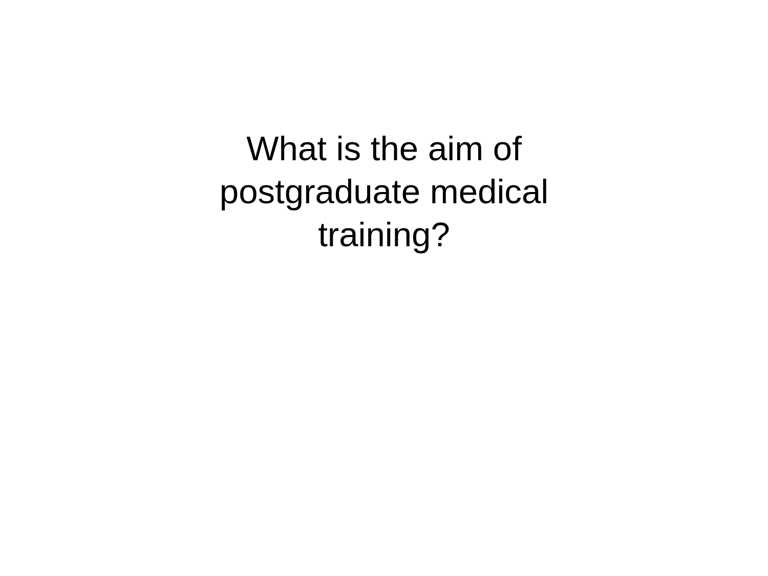What is the aim of postgraduate medical training?